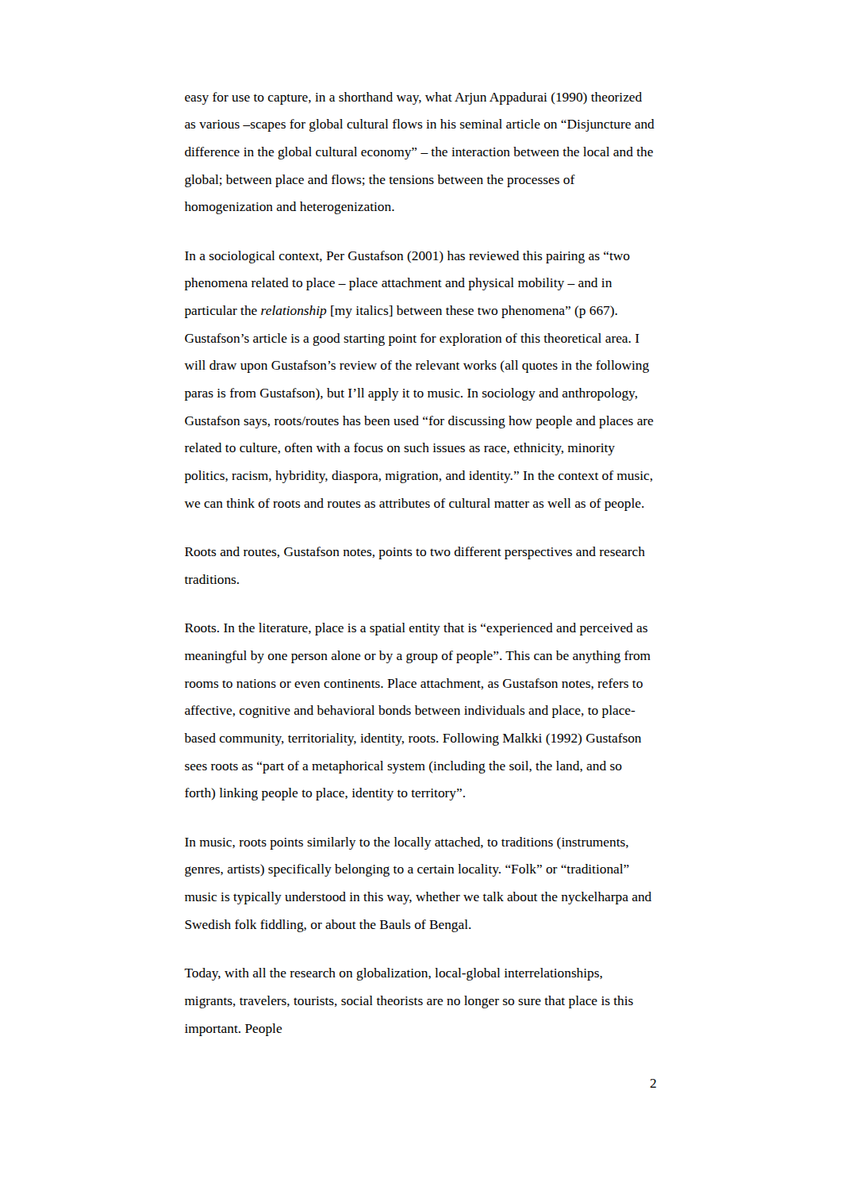easy for use to capture, in a shorthand way, what Arjun Appadurai (1990) theorized as various –scapes for global cultural flows in his seminal article on “Disjuncture and difference in the global cultural economy” – the interaction between the local and the global; between place and flows; the tensions between the processes of homogenization and heterogenization.
In a sociological context, Per Gustafson (2001) has reviewed this pairing as “two phenomena related to place – place attachment and physical mobility – and in particular the relationship [my italics] between these two phenomena” (p 667). Gustafson’s article is a good starting point for exploration of this theoretical area. I will draw upon Gustafson’s review of the relevant works (all quotes in the following paras is from Gustafson), but I’ll apply it to music. In sociology and anthropology, Gustafson says, roots/routes has been used “for discussing how people and places are related to culture, often with a focus on such issues as race, ethnicity, minority politics, racism, hybridity, diaspora, migration, and identity.” In the context of music, we can think of roots and routes as attributes of cultural matter as well as of people.
Roots and routes, Gustafson notes, points to two different perspectives and research traditions.
Roots. In the literature, place is a spatial entity that is “experienced and perceived as meaningful by one person alone or by a group of people”. This can be anything from rooms to nations or even continents. Place attachment, as Gustafson notes, refers to affective, cognitive and behavioral bonds between individuals and place, to place-based community, territoriality, identity, roots. Following Malkki (1992) Gustafson sees roots as “part of a metaphorical system (including the soil, the land, and so forth) linking people to place, identity to territory”.
In music, roots points similarly to the locally attached, to traditions (instruments, genres, artists) specifically belonging to a certain locality. “Folk” or “traditional” music is typically understood in this way, whether we talk about the nyckelharpa and Swedish folk fiddling, or about the Bauls of Bengal.
Today, with all the research on globalization, local-global interrelationships, migrants, travelers, tourists, social theorists are no longer so sure that place is this important. People
2